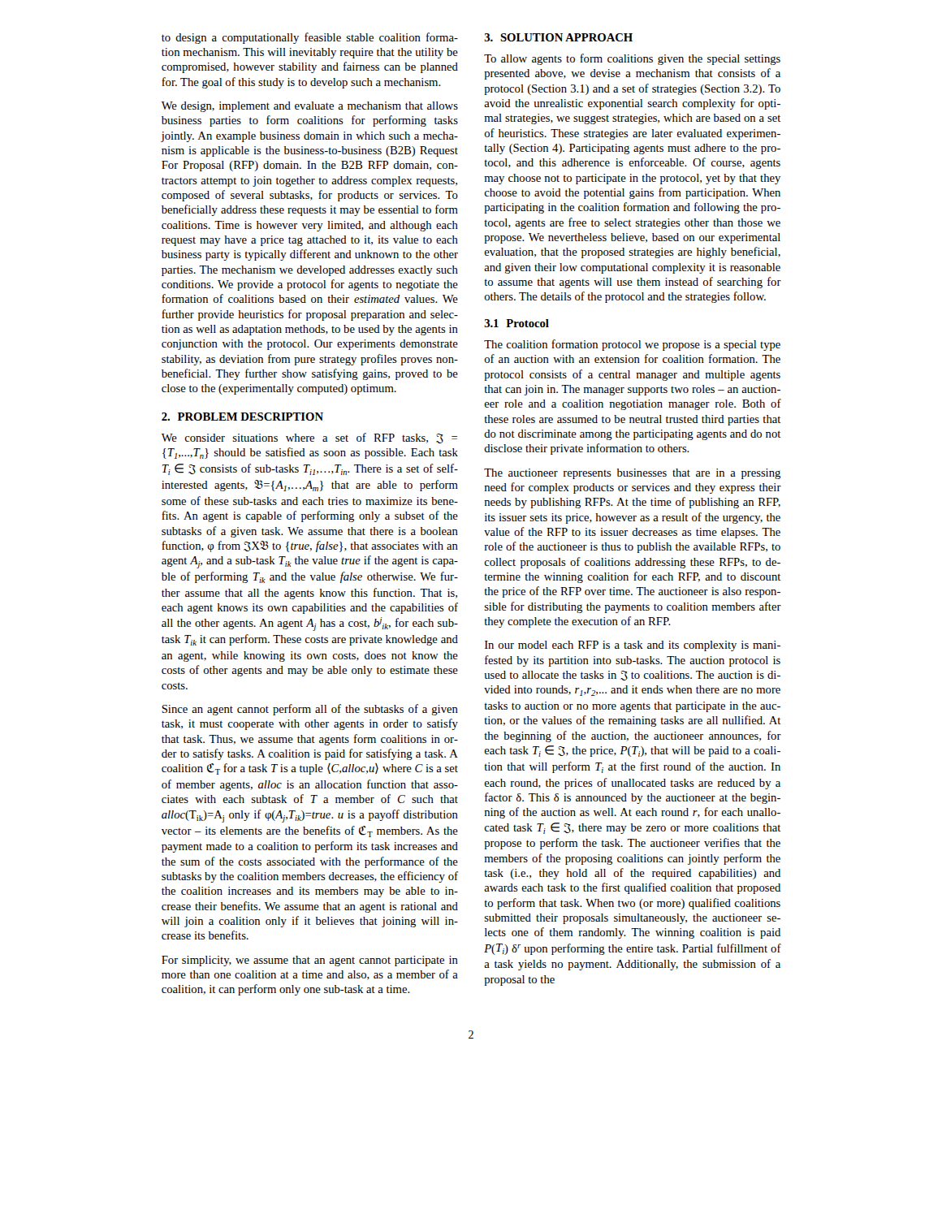to design a computationally feasible stable coalition formation mechanism. This will inevitably require that the utility be compromised, however stability and fairness can be planned for. The goal of this study is to develop such a mechanism.
We design, implement and evaluate a mechanism that allows business parties to form coalitions for performing tasks jointly. An example business domain in which such a mechanism is applicable is the business-to-business (B2B) Request For Proposal (RFP) domain. In the B2B RFP domain, contractors attempt to join together to address complex requests, composed of several subtasks, for products or services. To beneficially address these requests it may be essential to form coalitions. Time is however very limited, and although each request may have a price tag attached to it, its value to each business party is typically different and unknown to the other parties. The mechanism we developed addresses exactly such conditions. We provide a protocol for agents to negotiate the formation of coalitions based on their estimated values. We further provide heuristics for proposal preparation and selection as well as adaptation methods, to be used by the agents in conjunction with the protocol. Our experiments demonstrate stability, as deviation from pure strategy profiles proves non-beneficial. They further show satisfying gains, proved to be close to the (experimentally computed) optimum.
2. PROBLEM DESCRIPTION
We consider situations where a set of RFP tasks, 𝔍 ={T1,...,Tn} should be satisfied as soon as possible. Each task Ti ∈ 𝔍 consists of sub-tasks Ti1,…,Tin. There is a set of self-interested agents, 𝔅={A1,…,Am} that are able to perform some of these sub-tasks and each tries to maximize its benefits. An agent is capable of performing only a subset of the subtasks of a given task. We assume that there is a boolean function, φ from 𝔍X𝔅 to {true, false}, that associates with an agent Aj, and a sub-task Tik the value true if the agent is capable of performing Tik and the value false otherwise. We further assume that all the agents know this function. That is, each agent knows its own capabilities and the capabilities of all the other agents. An agent Aj has a cost, bjik, for each subtask Tik it can perform. These costs are private knowledge and an agent, while knowing its own costs, does not know the costs of other agents and may be able only to estimate these costs.
Since an agent cannot perform all of the subtasks of a given task, it must cooperate with other agents in order to satisfy that task. Thus, we assume that agents form coalitions in order to satisfy tasks. A coalition is paid for satisfying a task. A coalition ℭT for a task T is a tuple ⟨C,alloc,u⟩ where C is a set of member agents, alloc is an allocation function that associates with each subtask of T a member of C such that alloc(Tik)=Aj only if φ(Aj,Tik)=true. u is a payoff distribution vector – its elements are the benefits of ℭT members. As the payment made to a coalition to perform its task increases and the sum of the costs associated with the performance of the subtasks by the coalition members decreases, the efficiency of the coalition increases and its members may be able to increase their benefits. We assume that an agent is rational and will join a coalition only if it believes that joining will increase its benefits.
For simplicity, we assume that an agent cannot participate in more than one coalition at a time and also, as a member of a coalition, it can perform only one sub-task at a time.
3. SOLUTION APPROACH
To allow agents to form coalitions given the special settings presented above, we devise a mechanism that consists of a protocol (Section 3.1) and a set of strategies (Section 3.2). To avoid the unrealistic exponential search complexity for optimal strategies, we suggest strategies, which are based on a set of heuristics. These strategies are later evaluated experimentally (Section 4). Participating agents must adhere to the protocol, and this adherence is enforceable. Of course, agents may choose not to participate in the protocol, yet by that they choose to avoid the potential gains from participation. When participating in the coalition formation and following the protocol, agents are free to select strategies other than those we propose. We nevertheless believe, based on our experimental evaluation, that the proposed strategies are highly beneficial, and given their low computational complexity it is reasonable to assume that agents will use them instead of searching for others. The details of the protocol and the strategies follow.
3.1 Protocol
The coalition formation protocol we propose is a special type of an auction with an extension for coalition formation. The protocol consists of a central manager and multiple agents that can join in. The manager supports two roles – an auctioneer role and a coalition negotiation manager role. Both of these roles are assumed to be neutral trusted third parties that do not discriminate among the participating agents and do not disclose their private information to others.
The auctioneer represents businesses that are in a pressing need for complex products or services and they express their needs by publishing RFPs. At the time of publishing an RFP, its issuer sets its price, however as a result of the urgency, the value of the RFP to its issuer decreases as time elapses. The role of the auctioneer is thus to publish the available RFPs, to collect proposals of coalitions addressing these RFPs, to determine the winning coalition for each RFP, and to discount the price of the RFP over time. The auctioneer is also responsible for distributing the payments to coalition members after they complete the execution of an RFP.
In our model each RFP is a task and its complexity is manifested by its partition into sub-tasks. The auction protocol is used to allocate the tasks in 𝔍 to coalitions. The auction is divided into rounds, r1,r2,... and it ends when there are no more tasks to auction or no more agents that participate in the auction, or the values of the remaining tasks are all nullified. At the beginning of the auction, the auctioneer announces, for each task Ti ∈ 𝔍, the price, P(Ti), that will be paid to a coalition that will perform Ti at the first round of the auction. In each round, the prices of unallocated tasks are reduced by a factor δ. This δ is announced by the auctioneer at the beginning of the auction as well. At each round r, for each unallocated task Ti ∈ 𝔍, there may be zero or more coalitions that propose to perform the task. The auctioneer verifies that the members of the proposing coalitions can jointly perform the task (i.e., they hold all of the required capabilities) and awards each task to the first qualified coalition that proposed to perform that task. When two (or more) qualified coalitions submitted their proposals simultaneously, the auctioneer selects one of them randomly. The winning coalition is paid P(Ti) δr upon performing the entire task. Partial fulfillment of a task yields no payment. Additionally, the submission of a proposal to the
2